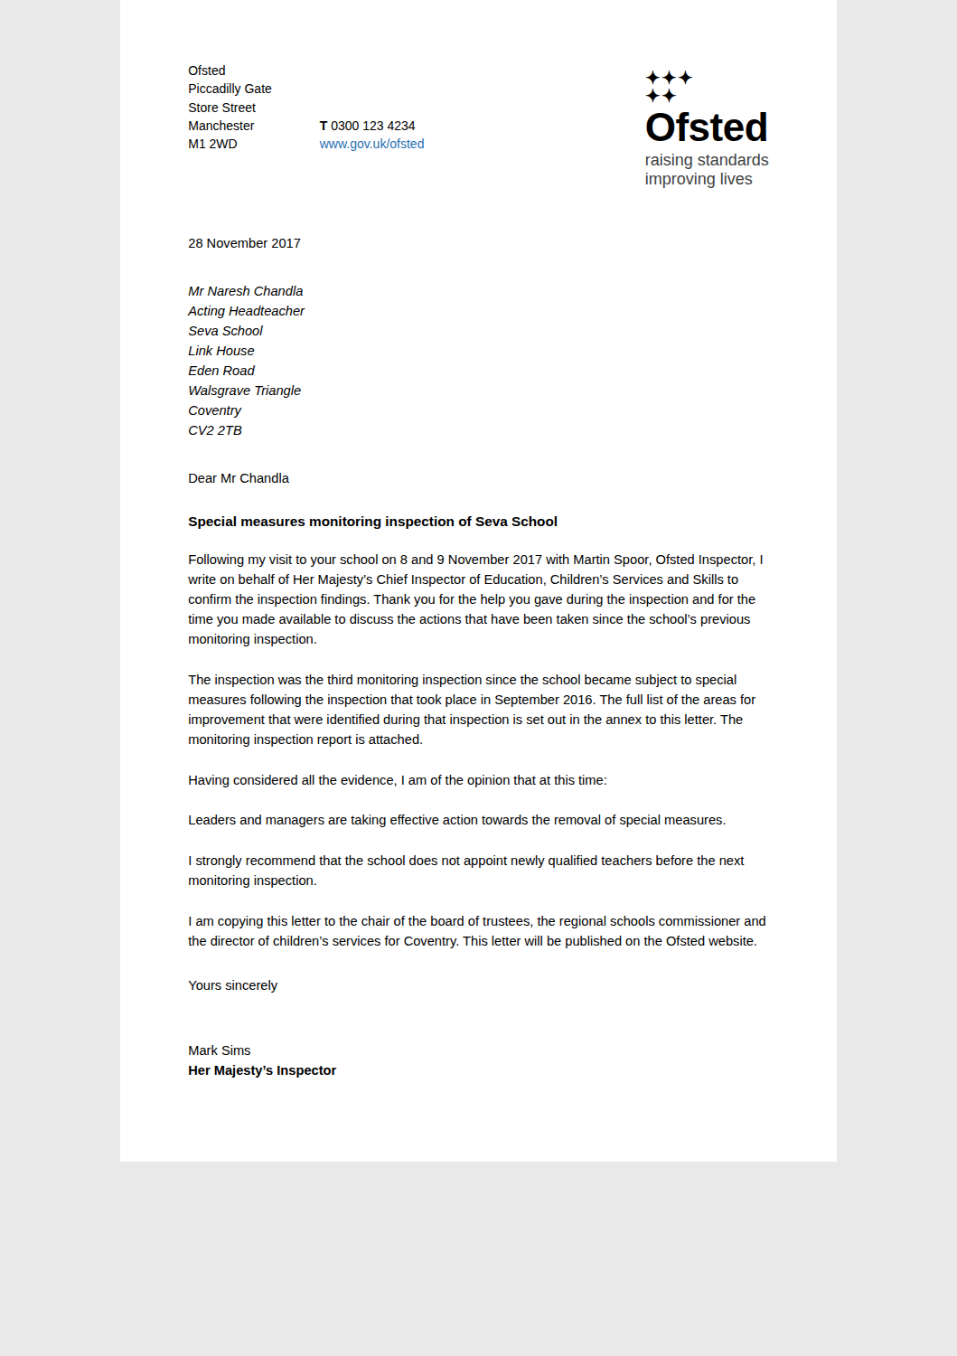| Ofsted | |
| Piccadilly Gate | |
| Store Street | |
| Manchester | T 0300 123 4234 |
| M1 2WD | www.gov.uk/ofsted |
✦✦✦
✦✦
Ofsted
raising standards
improving lives
28 November 2017
Mr Naresh Chandla
Acting Headteacher
Seva School
Link House
Eden Road
Walsgrave Triangle
Coventry
CV2 2TB
Dear Mr Chandla
Special measures monitoring inspection of Seva School
Following my visit to your school on 8 and 9 November 2017 with Martin Spoor, Ofsted Inspector, I write on behalf of Her Majesty’s Chief Inspector of Education, Children’s Services and Skills to confirm the inspection findings. Thank you for the help you gave during the inspection and for the time you made available to discuss the actions that have been taken since the school’s previous monitoring inspection.
The inspection was the third monitoring inspection since the school became subject to special measures following the inspection that took place in September 2016. The full list of the areas for improvement that were identified during that inspection is set out in the annex to this letter. The monitoring inspection report is attached.
Having considered all the evidence, I am of the opinion that at this time:
Leaders and managers are taking effective action towards the removal of special measures.
I strongly recommend that the school does not appoint newly qualified teachers before the next monitoring inspection.
I am copying this letter to the chair of the board of trustees, the regional schools commissioner and the director of children’s services for Coventry. This letter will be published on the Ofsted website.
Yours sincerely
Mark Sims Her Majesty’s Inspector